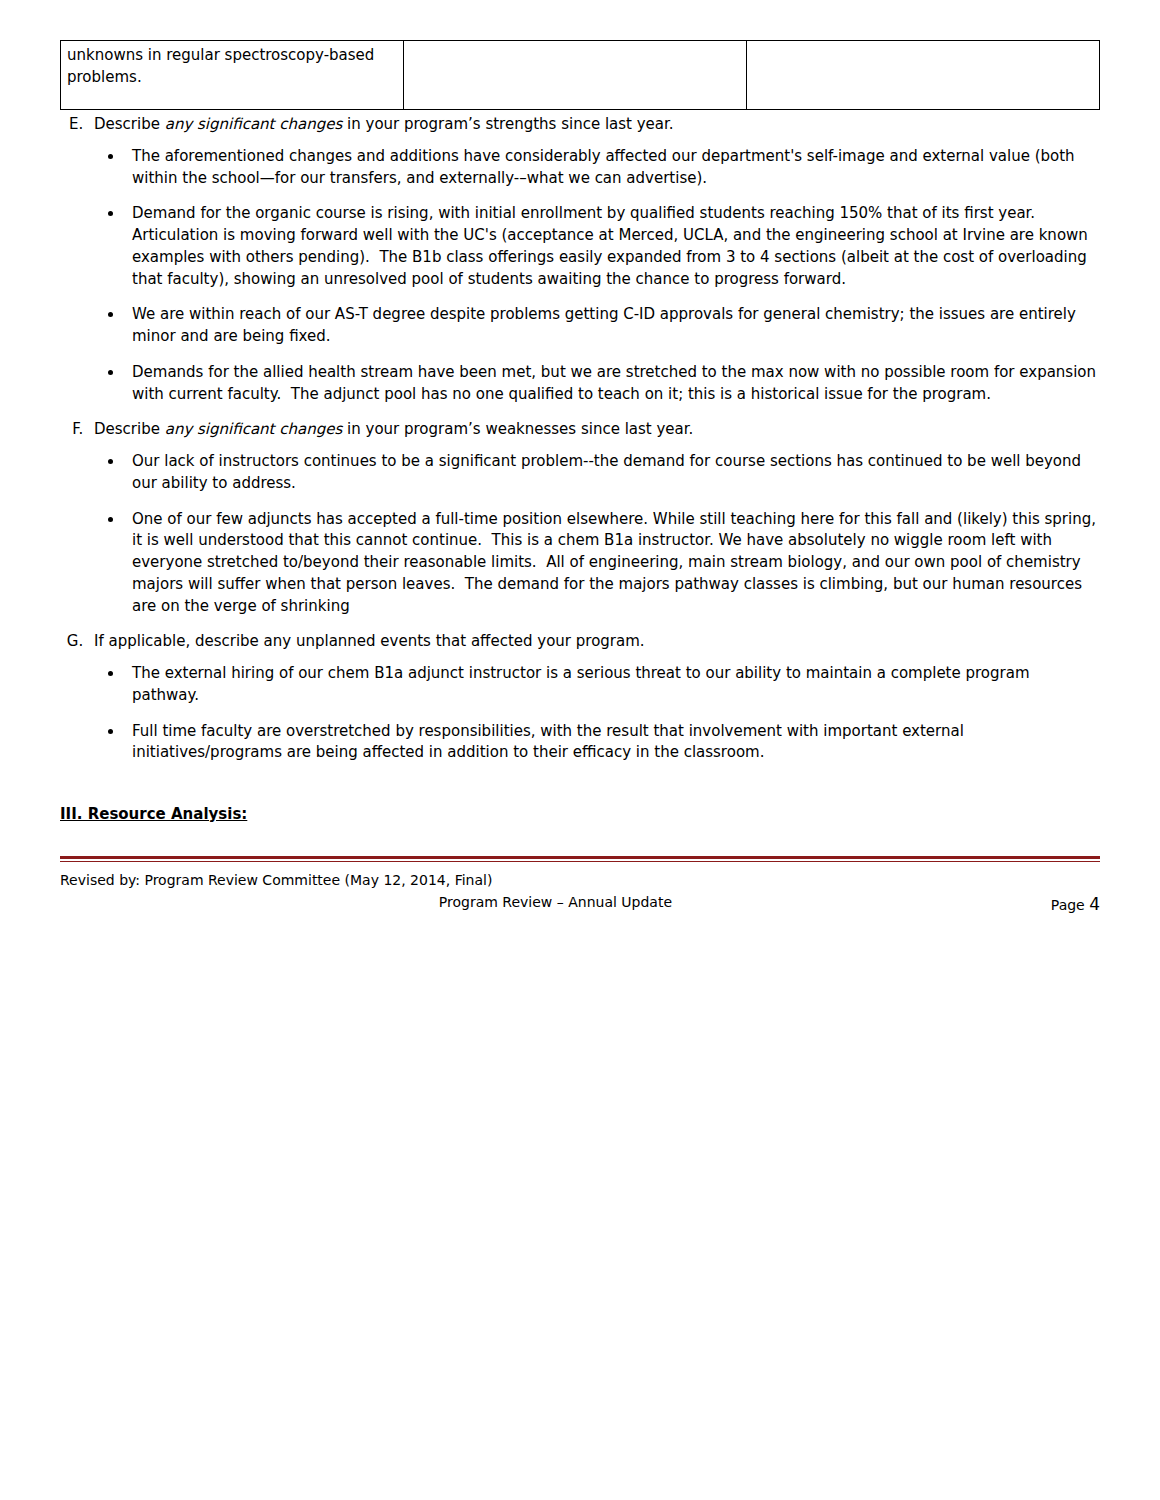| unknowns in regular spectroscopy-based problems. | | |
Describe any significant changes in your program’s strengths since last year.
The aforementioned changes and additions have considerably affected our department's self-image and external value (both within the school—for our transfers, and externally-–what we can advertise).
Demand for the organic course is rising, with initial enrollment by qualified students reaching 150% that of its first year. Articulation is moving forward well with the UC's (acceptance at Merced, UCLA, and the engineering school at Irvine are known examples with others pending). The B1b class offerings easily expanded from 3 to 4 sections (albeit at the cost of overloading that faculty), showing an unresolved pool of students awaiting the chance to progress forward.
We are within reach of our AS-T degree despite problems getting C-ID approvals for general chemistry; the issues are entirely minor and are being fixed.
Demands for the allied health stream have been met, but we are stretched to the max now with no possible room for expansion with current faculty. The adjunct pool has no one qualified to teach on it; this is a historical issue for the program.
Describe any significant changes in your program’s weaknesses since last year.
Our lack of instructors continues to be a significant problem--the demand for course sections has continued to be well beyond our ability to address.
One of our few adjuncts has accepted a full-time position elsewhere. While still teaching here for this fall and (likely) this spring, it is well understood that this cannot continue. This is a chem B1a instructor. We have absolutely no wiggle room left with everyone stretched to/beyond their reasonable limits. All of engineering, main stream biology, and our own pool of chemistry majors will suffer when that person leaves. The demand for the majors pathway classes is climbing, but our human resources are on the verge of shrinking
If applicable, describe any unplanned events that affected your program.
The external hiring of our chem B1a adjunct instructor is a serious threat to our ability to maintain a complete program pathway.
Full time faculty are overstretched by responsibilities, with the result that involvement with important external initiatives/programs are being affected in addition to their efficacy in the classroom.
III. Resource Analysis:
Revised by: Program Review Committee (May 12, 2014, Final)
Program Review – Annual Update Page 4